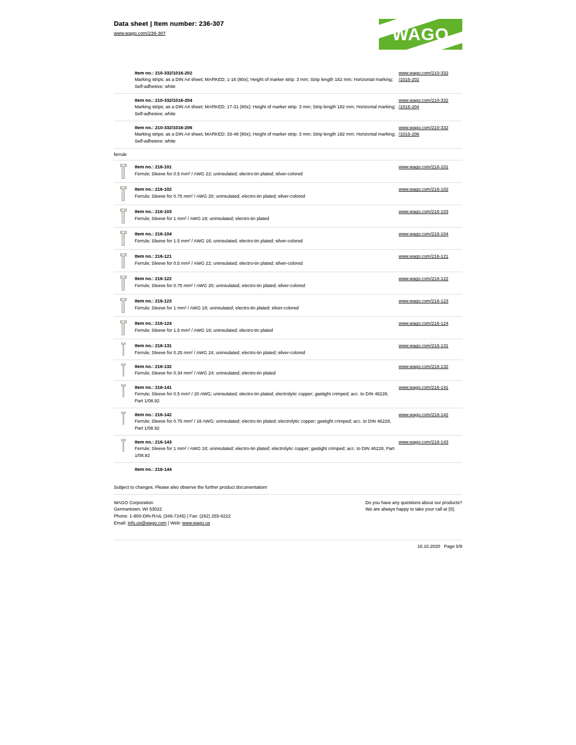Data sheet | Item number: 236-307
www.wago.com/236-307
WAGO
| | Item no.: 210-332/1016-202 Marking strips; as a DIN A4 sheet; MARKED; 1-16 (80x); Height of marker strip: 3 mm; Strip length 182 mm; Horizontal marking; Self-adhesive; white | www.wago.com/210-332 /1016-202 |
| | Item no.: 210-332/1016-204 Marking strips; as a DIN A4 sheet; MARKED; 17-31 (80x); Height of marker strip: 3 mm; Strip length 182 mm; Horizontal marking; Self-adhesive; white | www.wago.com/210-332 /1016-204 |
| | Item no.: 210-332/1016-206 Marking strips; as a DIN A4 sheet; MARKED; 33-48 (80x); Height of marker strip: 3 mm; Strip length 182 mm; Horizontal marking; Self-adhesive; white | www.wago.com/210-332 /1016-206 |
| ferrule |
| | Item no.: 216-101 Ferrule; Sleeve for 0.5 mm² / AWG 22; uninsulated; electro-tin plated; silver-colored | www.wago.com/216-101 |
| | Item no.: 216-102 Ferrule; Sleeve for 0.75 mm² / AWG 20; uninsulated; electro-tin plated; silver-colored | www.wago.com/216-102 |
| | Item no.: 216-103 Ferrule; Sleeve for 1 mm² / AWG 18; uninsulated; electro-tin plated | www.wago.com/216-103 |
| | Item no.: 216-104 Ferrule; Sleeve for 1.5 mm² / AWG 16; uninsulated; electro-tin plated; silver-colored | www.wago.com/216-104 |
| | Item no.: 216-121 Ferrule; Sleeve for 0.5 mm² / AWG 22; uninsulated; electro-tin plated; silver-colored | www.wago.com/216-121 |
| | Item no.: 216-122 Ferrule; Sleeve for 0.75 mm² / AWG 20; uninsulated; electro-tin plated; silver-colored | www.wago.com/216-122 |
| | Item no.: 216-123 Ferrule; Sleeve for 1 mm² / AWG 18; uninsulated; electro-tin plated; silver-colored | www.wago.com/216-123 |
| | Item no.: 216-124 Ferrule; Sleeve for 1.5 mm² / AWG 16; uninsulated; electro-tin plated | www.wago.com/216-124 |
| | Item no.: 216-131 Ferrule; Sleeve for 0.25 mm² / AWG 24; uninsulated; electro-tin plated; silver-colored | www.wago.com/216-131 |
| | Item no.: 216-132 Ferrule; Sleeve for 0.34 mm² / AWG 24; uninsulated; electro-tin plated | www.wago.com/216-132 |
| | Item no.: 216-141 Ferrule; Sleeve for 0.5 mm² / 20 AWG; uninsulated; electro-tin plated; electrolytic copper; gastight crimped; acc. to DIN 46228, Part 1/08.92 | www.wago.com/216-141 |
| | Item no.: 216-142 Ferrule; Sleeve for 0.75 mm² / 18 AWG; uninsulated; electro-tin plated; electrolytic copper; gastight crimped; acc. to DIN 46228, Part 1/08.92 | www.wago.com/216-142 |
| | Item no.: 216-143 Ferrule; Sleeve for 1 mm² / AWG 18; uninsulated; electro-tin plated; electrolytic copper; gastight crimped; acc. to DIN 46228, Part 1/08.92 | www.wago.com/216-143 |
| | Item no.: 216-144 | |
Subject to changes. Please also observe the further product documentation!
WAGO Corporation
Germantown, WI 53022
Phone: 1-800-DIN-RAIL (346-7245) | Fax: (262) 255-6222
Email: info.us@wago.com | Web: www.wago.us
Do you have any questions about our products?
We are always happy to take your call at {0}.
16.10.2020 Page 5/9